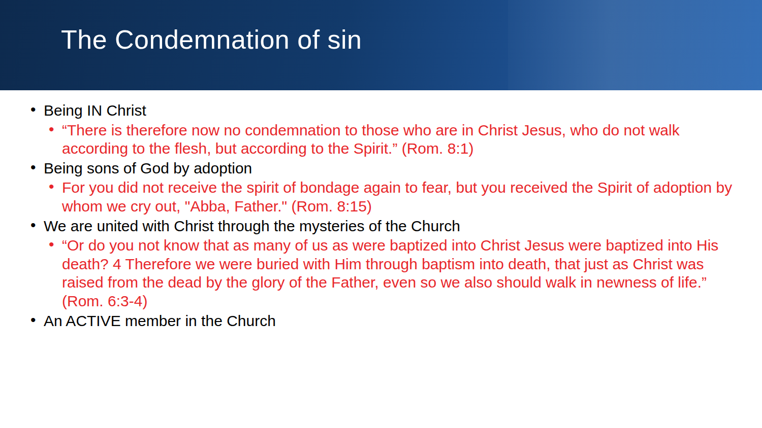The Condemnation of sin
Being IN Christ
“There is therefore now no condemnation to those who are in Christ Jesus, who do not walk according to the flesh, but according to the Spirit.” (Rom. 8:1)
Being sons of God by adoption
For you did not receive the spirit of bondage again to fear, but you received the Spirit of adoption by whom we cry out, "Abba, Father." (Rom. 8:15)
We are united with Christ through the mysteries of the Church
“Or do you not know that as many of us as were baptized into Christ Jesus were baptized into His death? 4 Therefore we were buried with Him through baptism into death, that just as Christ was raised from the dead by the glory of the Father, even so we also should walk in newness of life.” (Rom. 6:3-4)
An ACTIVE member in the Church